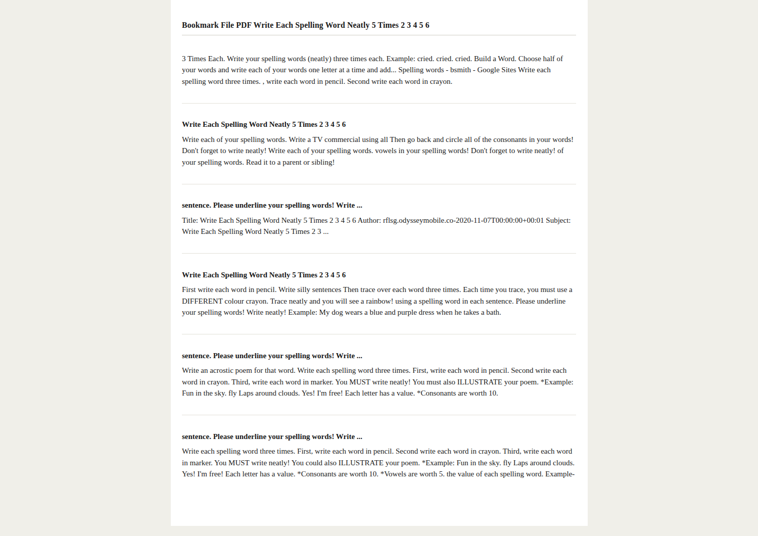Bookmark File PDF Write Each Spelling Word Neatly 5 Times 2 3 4 5 6
3 Times Each. Write your spelling words (neatly) three times each. Example: cried. cried. cried. Build a Word. Choose half of your words and write each of your words one letter at a time and add... Spelling words - bsmith - Google Sites Write each spelling word three times. , write each word in pencil. Second write each word in crayon.
Write Each Spelling Word Neatly 5 Times 2 3 4 5 6
Write each of your spelling words. Write a TV commercial using all Then go back and circle all of the consonants in your words! Don't forget to write neatly! Write each of your spelling words. vowels in your spelling words! Don't forget to write neatly! of your spelling words. Read it to a parent or sibling!
sentence. Please underline your spelling words! Write ...
Title: Write Each Spelling Word Neatly 5 Times 2 3 4 5 6 Author: rflsg.odysseymobile.co-2020-11-07T00:00:00+00:01 Subject: Write Each Spelling Word Neatly 5 Times 2 3 ...
Write Each Spelling Word Neatly 5 Times 2 3 4 5 6
First write each word in pencil. Write silly sentences Then trace over each word three times. Each time you trace, you must use a DIFFERENT colour crayon. Trace neatly and you will see a rainbow! using a spelling word in each sentence. Please underline your spelling words! Write neatly! Example: My dog wears a blue and purple dress when he takes a bath.
sentence. Please underline your spelling words! Write ...
Write an acrostic poem for that word. Write each spelling word three times. First, write each word in pencil. Second write each word in crayon. Third, write each word in marker. You MUST write neatly! You must also ILLUSTRATE your poem. *Example: Fun in the sky. fly Laps around clouds. Yes! I'm free! Each letter has a value. *Consonants are worth 10.
sentence. Please underline your spelling words! Write ...
Write each spelling word three times. First, write each word in pencil. Second write each word in crayon. Third, write each word in marker. You MUST write neatly! You could also ILLUSTRATE your poem. *Example: Fun in the sky. fly Laps around clouds. Yes! I'm free! Each letter has a value. *Consonants are worth 10. *Vowels are worth 5. the value of each spelling word. Example-